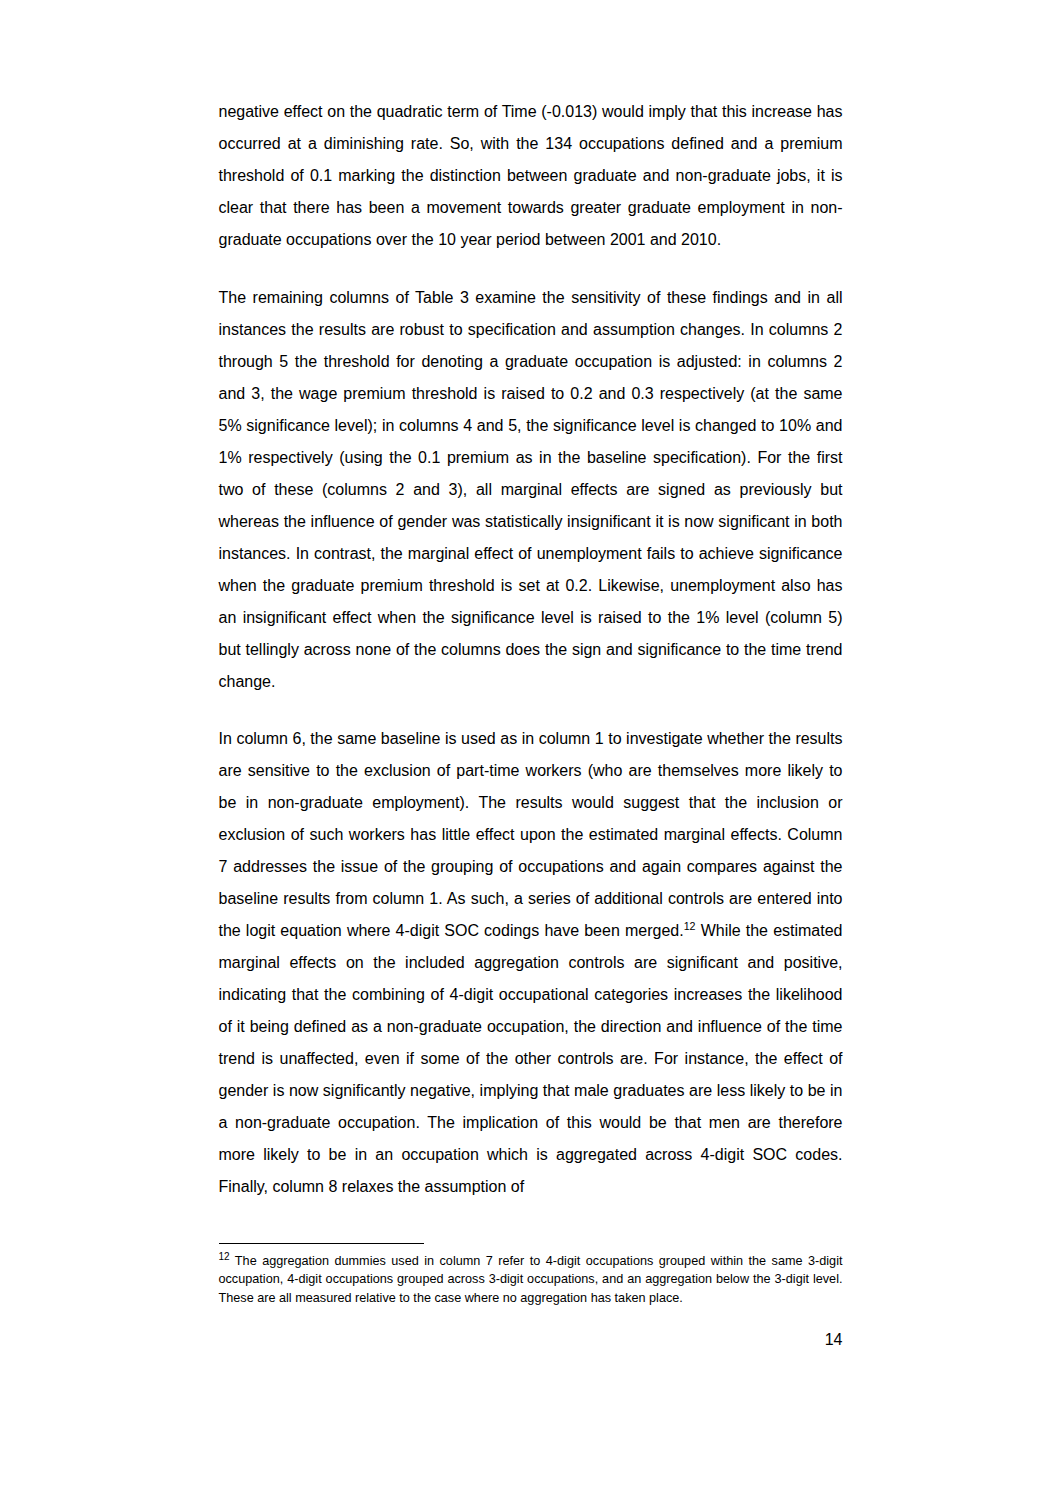negative effect on the quadratic term of Time (-0.013) would imply that this increase has occurred at a diminishing rate. So, with the 134 occupations defined and a premium threshold of 0.1 marking the distinction between graduate and non-graduate jobs, it is clear that there has been a movement towards greater graduate employment in non-graduate occupations over the 10 year period between 2001 and 2010.
The remaining columns of Table 3 examine the sensitivity of these findings and in all instances the results are robust to specification and assumption changes. In columns 2 through 5 the threshold for denoting a graduate occupation is adjusted: in columns 2 and 3, the wage premium threshold is raised to 0.2 and 0.3 respectively (at the same 5% significance level); in columns 4 and 5, the significance level is changed to 10% and 1% respectively (using the 0.1 premium as in the baseline specification). For the first two of these (columns 2 and 3), all marginal effects are signed as previously but whereas the influence of gender was statistically insignificant it is now significant in both instances. In contrast, the marginal effect of unemployment fails to achieve significance when the graduate premium threshold is set at 0.2. Likewise, unemployment also has an insignificant effect when the significance level is raised to the 1% level (column 5) but tellingly across none of the columns does the sign and significance to the time trend change.
In column 6, the same baseline is used as in column 1 to investigate whether the results are sensitive to the exclusion of part-time workers (who are themselves more likely to be in non-graduate employment). The results would suggest that the inclusion or exclusion of such workers has little effect upon the estimated marginal effects. Column 7 addresses the issue of the grouping of occupations and again compares against the baseline results from column 1. As such, a series of additional controls are entered into the logit equation where 4-digit SOC codings have been merged.12 While the estimated marginal effects on the included aggregation controls are significant and positive, indicating that the combining of 4-digit occupational categories increases the likelihood of it being defined as a non-graduate occupation, the direction and influence of the time trend is unaffected, even if some of the other controls are. For instance, the effect of gender is now significantly negative, implying that male graduates are less likely to be in a non-graduate occupation. The implication of this would be that men are therefore more likely to be in an occupation which is aggregated across 4-digit SOC codes. Finally, column 8 relaxes the assumption of
12 The aggregation dummies used in column 7 refer to 4-digit occupations grouped within the same 3-digit occupation, 4-digit occupations grouped across 3-digit occupations, and an aggregation below the 3-digit level. These are all measured relative to the case where no aggregation has taken place.
14